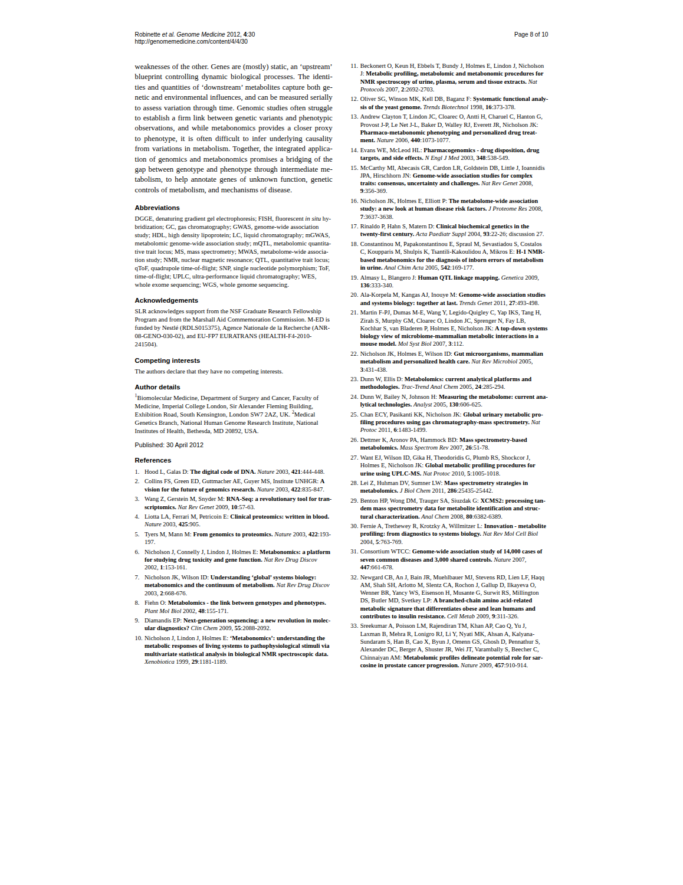Robinette et al. Genome Medicine 2012, 4:30
http://genomemedicine.com/content/4/4/30
Page 8 of 10
weaknesses of the other. Genes are (mostly) static, an ‘upstream’ blueprint controlling dynamic biological processes. The identities and quantities of ‘downstream’ metabolites capture both genetic and environmental influences, and can be measured serially to assess variation through time. Genomic studies often struggle to establish a firm link between genetic variants and phenotypic observations, and while metabonomics provides a closer proxy to phenotype, it is often difficult to infer underlying causality from variations in metabolism. Together, the integrated application of genomics and metabonomics promises a bridging of the gap between genotype and phenotype through intermediate metabolism, to help annotate genes of unknown function, genetic controls of metabolism, and mechanisms of disease.
Abbreviations
DGGE, denaturing gradient gel electrophoresis; FISH, fluorescent in situ hybridization; GC, gas chromatography; GWAS, genome-wide association study; HDL, high density lipoprotein; LC, liquid chromatography; mGWAS, metabolomic genome-wide association study; mQTL, metabolomic quantitative trait locus; MS, mass spectrometry; MWAS, metabolome-wide association study; NMR, nuclear magnetic resonance; QTL, quantitative trait locus; qToF, quadrupole time-of-flight; SNP, single nucleotide polymorphism; ToF, time-of-flight; UPLC, ultra-performance liquid chromatography; WES, whole exome sequencing; WGS, whole genome sequencing.
Acknowledgements
SLR acknowledges support from the NSF Graduate Research Fellowship Program and from the Marshall Aid Commemoration Commission. M-ED is funded by Nestlé (RDLS015375), Agence Nationale de la Recherche (ANR-08-GENO-030-02), and EU-FP7 EURATRANS (HEALTH-F4-2010-241504).
Competing interests
The authors declare that they have no competing interests.
Author details
1Biomolecular Medicine, Department of Surgery and Cancer, Faculty of Medicine, Imperial College London, Sir Alexander Fleming Building, Exhibition Road, South Kensington, London SW7 2AZ, UK. 2Medical Genetics Branch, National Human Genome Research Institute, National Institutes of Health, Bethesda, MD 20892, USA.
Published: 30 April 2012
References
Hood L, Galas D: The digital code of DNA. Nature 2003, 421:444-448.
Collins FS, Green ED, Guttmacher AE, Guyer MS, Institute UNHGR: A vision for the future of genomics research. Nature 2003, 422:835-847.
Wang Z, Gerstein M, Snyder M: RNA-Seq: a revolutionary tool for transcriptomics. Nat Rev Genet 2009, 10:57-63.
Liotta LA, Ferrari M, Petricoin E: Clinical proteomics: written in blood. Nature 2003, 425:905.
Tyers M, Mann M: From genomics to proteomics. Nature 2003, 422:193-197.
Nicholson J, Connelly J, Lindon J, Holmes E: Metabonomics: a platform for studying drug toxicity and gene function. Nat Rev Drug Discov 2002, 1:153-161.
Nicholson JK, Wilson ID: Understanding ‘global’ systems biology: metabonomics and the continuum of metabolism. Nat Rev Drug Discov 2003, 2:668-676.
Fiehn O: Metabolomics - the link between genotypes and phenotypes. Plant Mol Biol 2002, 48:155-171.
Diamandis EP: Next-generation sequencing: a new revolution in molecular diagnostics? Clin Chem 2009, 55:2088-2092.
Nicholson J, Lindon J, Holmes E: ‘Metabonomics’: understanding the metabolic responses of living systems to pathophysiological stimuli via multivariate statistical analysis in biological NMR spectroscopic data. Xenobiotica 1999, 29:1181-1189.
Beckonert O, Keun H, Ebbels T, Bundy J, Holmes E, Lindon J, Nicholson J: Metabolic profiling, metabolomic and metabonomic procedures for NMR spectroscopy of urine, plasma, serum and tissue extracts. Nat Protocols 2007, 2:2692-2703.
Oliver SG, Winson MK, Kell DB, Baganz F: Systematic functional analysis of the yeast genome. Trends Biotechnol 1998, 16:373-378.
Andrew Clayton T, Lindon JC, Cloarec O, Antti H, Charuel C, Hanton G, Provost J-P, Le Net J-L, Baker D, Walley RJ, Everett JR, Nicholson JK: Pharmaco-metabonomic phenotyping and personalized drug treatment. Nature 2006, 440:1073-1077.
Evans WE, McLeod HL: Pharmacogenomics - drug disposition, drug targets, and side effects. N Engl J Med 2003, 348:538-549.
McCarthy MI, Abecasis GR, Cardon LR, Goldstein DB, Little J, Ioannidis JPA, Hirschhorn JN: Genome-wide association studies for complex traits: consensus, uncertainty and challenges. Nat Rev Genet 2008, 9:356-369.
Nicholson JK, Holmes E, Elliott P: The metabolome-wide association study: a new look at human disease risk factors. J Proteome Res 2008, 7:3637-3638.
Rinaldo P, Hahn S, Matern D: Clinical biochemical genetics in the twenty-first century. Acta Paediatr Suppl 2004, 93:22-26; discussion 27.
Constantinou M, Papakonstantinou E, Spraul M, Sevastiadou S, Costalos C, Koupparis M, Shulpis K, Tsantili-Kakoulidou A, Mikros E: H-1 NMR-based metabonomics for the diagnosis of inborn errors of metabolism in urine. Anal Chim Acta 2005, 542:169-177.
Almasy L, Blangero J: Human QTL linkage mapping. Genetica 2009, 136:333-340.
Ala-Korpela M, Kangas AJ, Inouye M: Genome-wide association studies and systems biology: together at last. Trends Genet 2011, 27:493-498.
Martin F-PJ, Dumas M-E, Wang Y, Legido-Quigley C, Yap IKS, Tang H, Zirah S, Murphy GM, Cloarec O, Lindon JC, Sprenger N, Fay LB, Kochhar S, van Bladeren P, Holmes E, Nicholson JK: A top-down systems biology view of microbiome-mammalian metabolic interactions in a mouse model. Mol Syst Biol 2007, 3:112.
Nicholson JK, Holmes E, Wilson ID: Gut microorganisms, mammalian metabolism and personalized health care. Nat Rev Microbiol 2005, 3:431-438.
Dunn W, Ellis D: Metabolomics: current analytical platforms and methodologies. Trac-Trend Anal Chem 2005, 24:285-294.
Dunn W, Bailey N, Johnson H: Measuring the metabolome: current analytical technologies. Analyst 2005, 130:606-625.
Chan ECY, Pasikanti KK, Nicholson JK: Global urinary metabolic profiling procedures using gas chromatography-mass spectrometry. Nat Protoc 2011, 6:1483-1499.
Dettmer K, Aronov PA, Hammock BD: Mass spectrometry-based metabolomics. Mass Spectrom Rev 2007, 26:51-78.
Want EJ, Wilson ID, Gika H, Theodoridis G, Plumb RS, Shockcor J, Holmes E, Nicholson JK: Global metabolic profiling procedures for urine using UPLC-MS. Nat Protoc 2010, 5:1005-1018.
Lei Z, Huhman DV, Sumner LW: Mass spectrometry strategies in metabolomics. J Biol Chem 2011, 286:25435-25442.
Benton HP, Wong DM, Trauger SA, Siuzdak G: XCMS2: processing tandem mass spectrometry data for metabolite identification and structural characterization. Anal Chem 2008, 80:6382-6389.
Fernie A, Trethewey R, Krotzky A, Willmitzer L: Innovation - metabolite profiling: from diagnostics to systems biology. Nat Rev Mol Cell Biol 2004, 5:763-769.
Consortium WTCC: Genome-wide association study of 14,000 cases of seven common diseases and 3,000 shared controls. Nature 2007, 447:661-678.
Newgard CB, An J, Bain JR, Muehlbauer MJ, Stevens RD, Lien LF, Haqq AM, Shah SH, Arlotto M, Slentz CA, Rochon J, Gallup D, Ilkayeva O, Wenner BR, Yancy WS, Eisenson H, Musante G, Surwit RS, Millington DS, Butler MD, Svetkey LP: A branched-chain amino acid-related metabolic signature that differentiates obese and lean humans and contributes to insulin resistance. Cell Metab 2009, 9:311-326.
Sreekumar A, Poisson LM, Rajendiran TM, Khan AP, Cao Q, Yu J, Laxman B, Mehra R, Lonigro RJ, Li Y, Nyati MK, Ahsan A, Kalyana-Sundaram S, Han B, Cao X, Byun J, Omenn GS, Ghosh D, Pennathur S, Alexander DC, Berger A, Shuster JR, Wei JT, Varambally S, Beecher C, Chinnaiyan AM: Metabolomic profiles delineate potential role for sarcosine in prostate cancer progression. Nature 2009, 457:910-914.